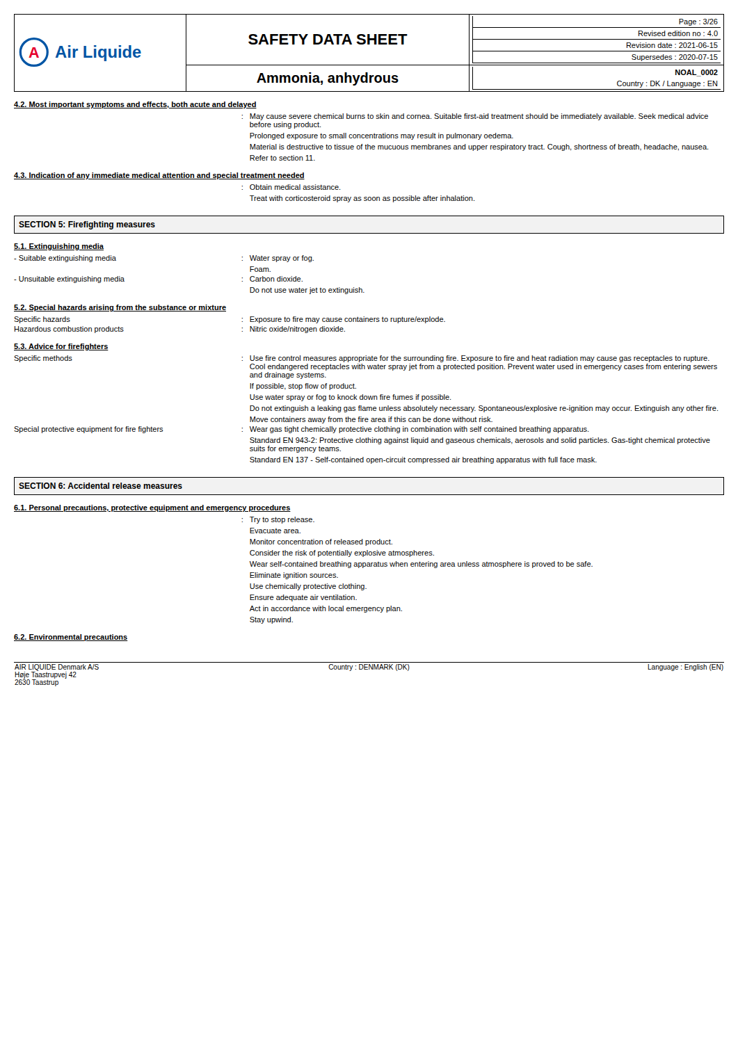| | SAFETY DATA SHEET | / Page : 3/26 / / Revised edition no : 4.0 / / Revision date : 2021-06-15 / / Supersedes : 2020-07-15 / |
| Ammonia, anhydrous | / NOAL_0002 / / Country : DK / Language : EN / |
4.2. Most important symptoms and effects, both acute and delayed
| | : | May cause severe chemical burns to skin and cornea. Suitable first-aid treatment should be immediately available. Seek medical advice before using product. Prolonged exposure to small concentrations may result in pulmonary oedema. Material is destructive to tissue of the mucuous membranes and upper respiratory tract. Cough, shortness of breath, headache, nausea. Refer to section 11. |
4.3. Indication of any immediate medical attention and special treatment needed
| | : | Obtain medical assistance. Treat with corticosteroid spray as soon as possible after inhalation. |
SECTION 5: Firefighting measures
5.1. Extinguishing media
| - Suitable extinguishing media | : | Water spray or fog. Foam. |
| - Unsuitable extinguishing media | : | Carbon dioxide. Do not use water jet to extinguish. |
5.2. Special hazards arising from the substance or mixture
| Specific hazards | : | Exposure to fire may cause containers to rupture/explode. |
| Hazardous combustion products | : | Nitric oxide/nitrogen dioxide. |
5.3. Advice for firefighters
| Specific methods | : | Use fire control measures appropriate for the surrounding fire. Exposure to fire and heat radiation may cause gas receptacles to rupture. Cool endangered receptacles with water spray jet from a protected position. Prevent water used in emergency cases from entering sewers and drainage systems. If possible, stop flow of product. Use water spray or fog to knock down fire fumes if possible. Do not extinguish a leaking gas flame unless absolutely necessary. Spontaneous/explosive re-ignition may occur. Extinguish any other fire. Move containers away from the fire area if this can be done without risk. |
| Special protective equipment for fire fighters | : | Wear gas tight chemically protective clothing in combination with self contained breathing apparatus. Standard EN 943-2: Protective clothing against liquid and gaseous chemicals, aerosols and solid particles. Gas-tight chemical protective suits for emergency teams. Standard EN 137 - Self-contained open-circuit compressed air breathing apparatus with full face mask. |
SECTION 6: Accidental release measures
6.1. Personal precautions, protective equipment and emergency procedures
| | : | Try to stop release. Evacuate area. Monitor concentration of released product. Consider the risk of potentially explosive atmospheres. Wear self-contained breathing apparatus when entering area unless atmosphere is proved to be safe. Eliminate ignition sources. Use chemically protective clothing. Ensure adequate air ventilation. Act in accordance with local emergency plan. Stay upwind. |
6.2. Environmental precautions
| AIR LIQUIDE Denmark A/S Høje Taastrupvej 42 2630 Taastrup | Country : DENMARK (DK) | Language : English (EN) |